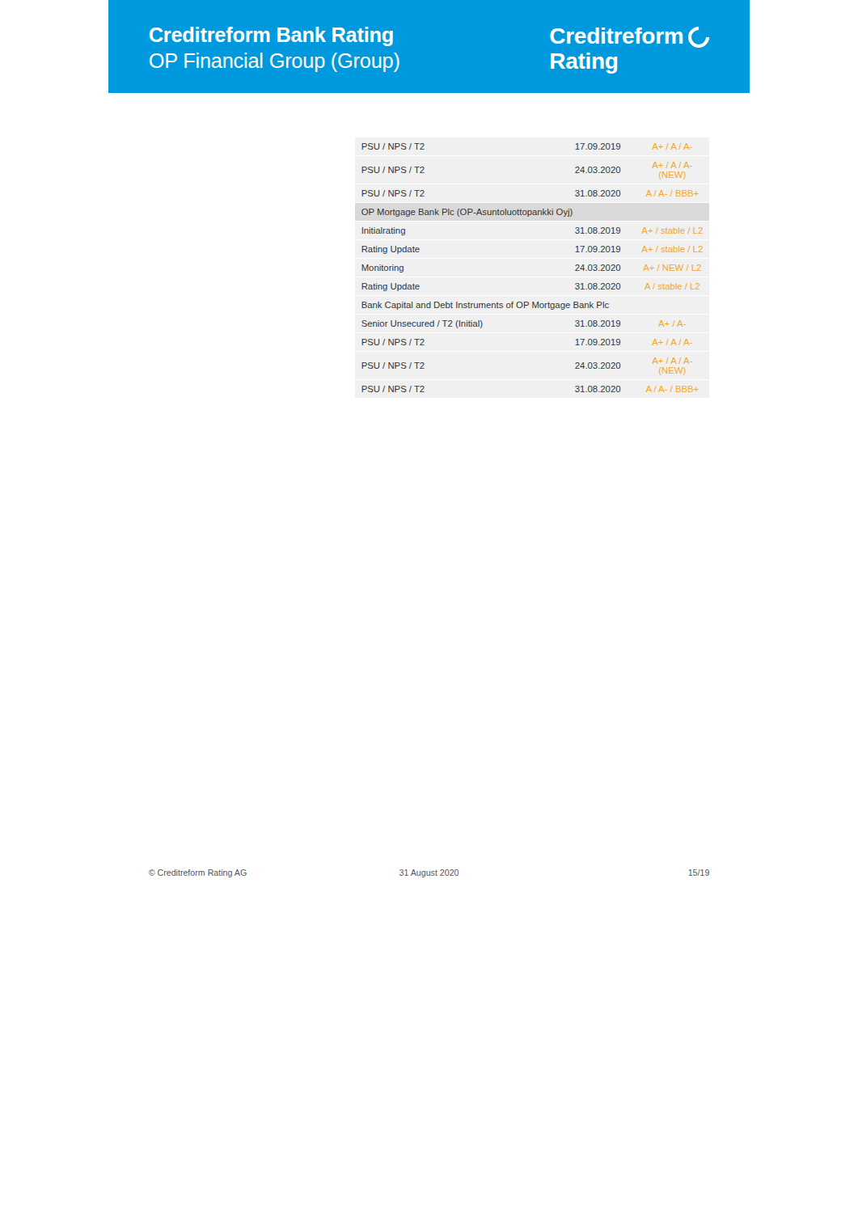Creditreform Bank Rating
OP Financial Group (Group)
Creditreform
Rating
| PSU / NPS / T2 | 17.09.2019 | A+ / A / A- |
| PSU / NPS / T2 | 24.03.2020 | A+ / A / A- (NEW) |
| PSU / NPS / T2 | 31.08.2020 | A / A- / BBB+ |
| OP Mortgage Bank Plc (OP-Asuntoluottopankki Oyj) |
| Initialrating | 31.08.2019 | A+ / stable / L2 |
| Rating Update | 17.09.2019 | A+ / stable / L2 |
| Monitoring | 24.03.2020 | A+ / NEW / L2 |
| Rating Update | 31.08.2020 | A / stable / L2 |
| Bank Capital and Debt Instruments of OP Mortgage Bank Plc |
| Senior Unsecured / T2 (Initial) | 31.08.2019 | A+ / A- |
| PSU / NPS / T2 | 17.09.2019 | A+ / A / A- |
| PSU / NPS / T2 | 24.03.2020 | A+ / A / A- (NEW) |
| PSU / NPS / T2 | 31.08.2020 | A / A- / BBB+ |
© Creditreform Rating AG
31 August 2020
15/19